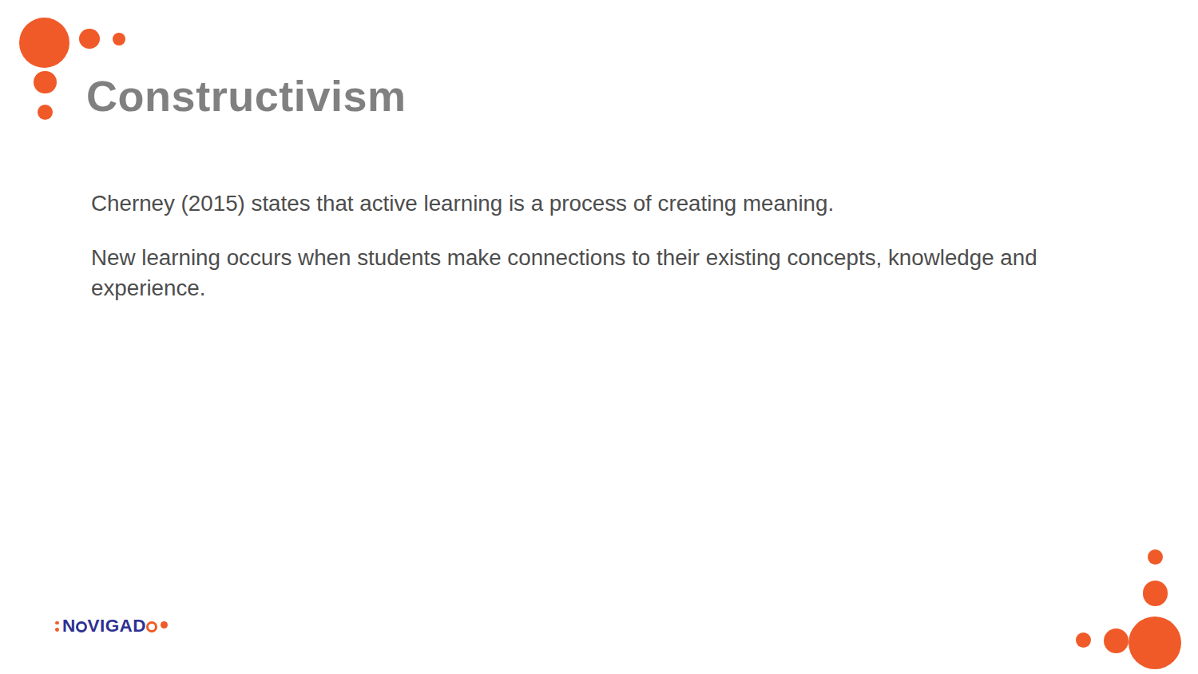Constructivism
Cherney (2015) states that active learning is a process of creating meaning.
New learning occurs when students make connections to their existing concepts, knowledge and experience.
N VIGAD